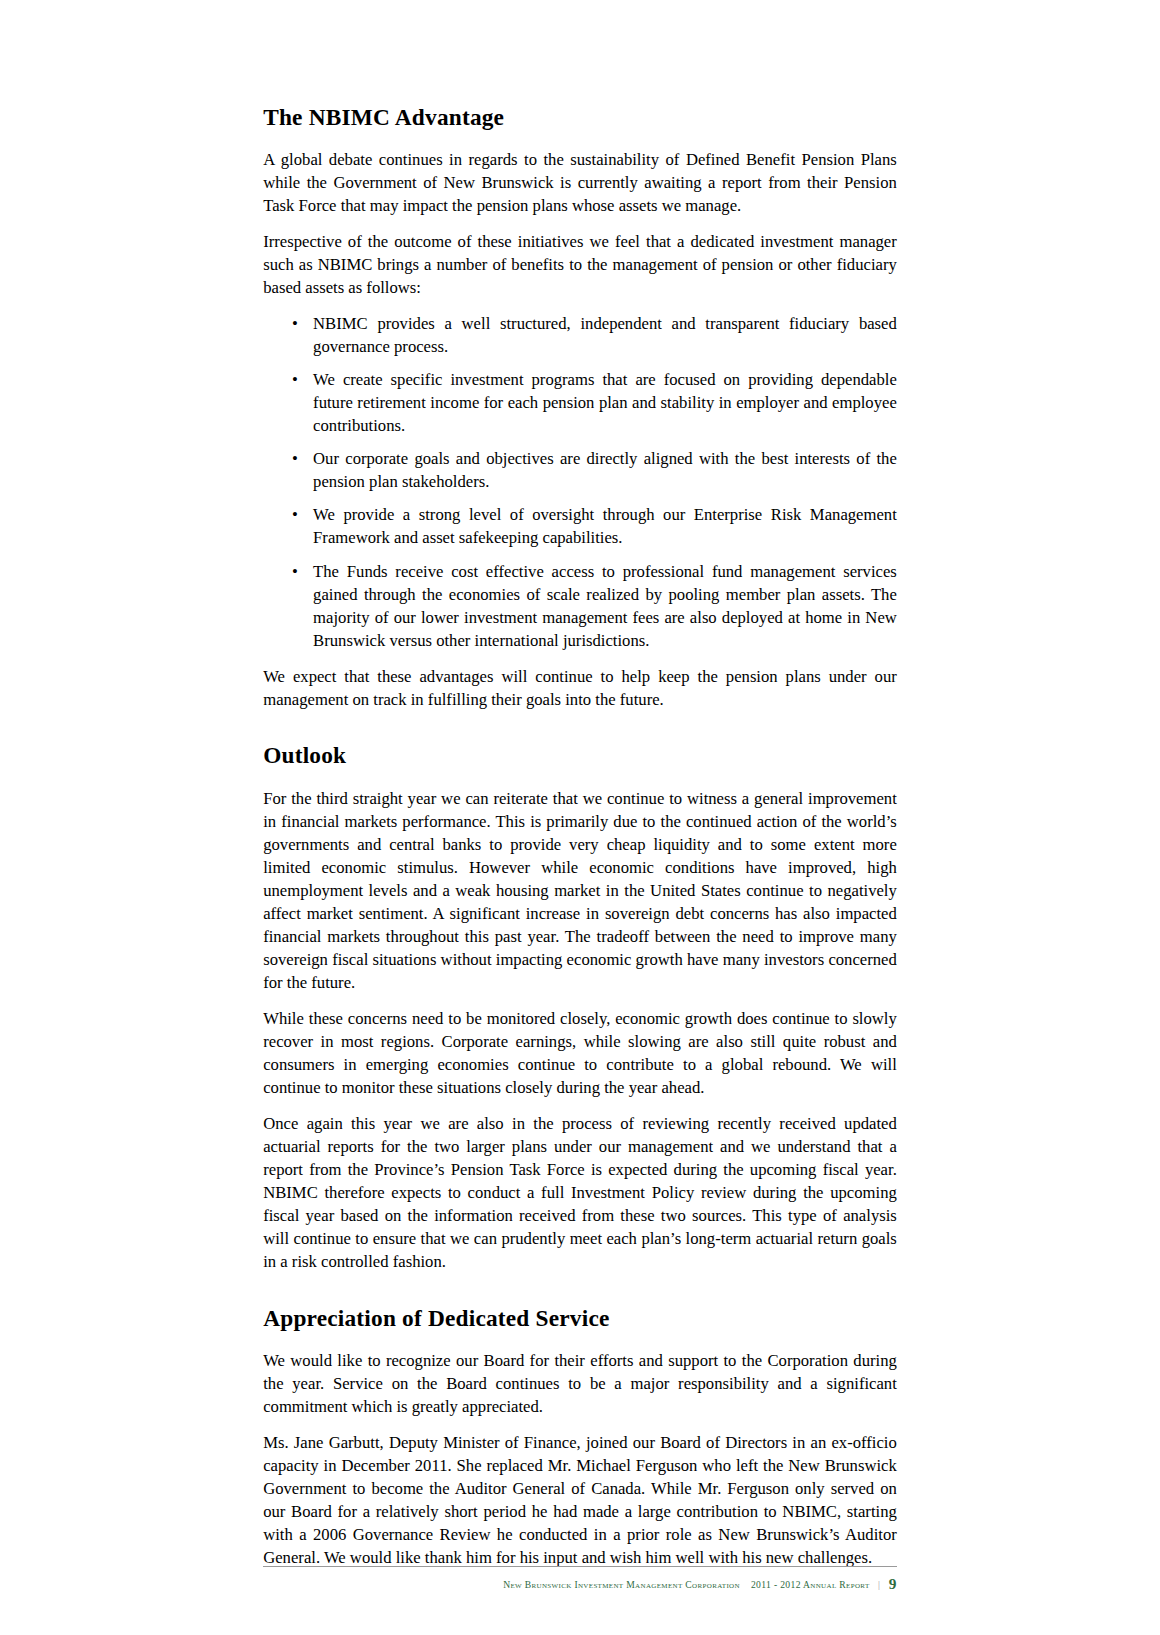The NBIMC Advantage
A global debate continues in regards to the sustainability of Defined Benefit Pension Plans while the Government of New Brunswick is currently awaiting a report from their Pension Task Force that may impact the pension plans whose assets we manage.
Irrespective of the outcome of these initiatives we feel that a dedicated investment manager such as NBIMC brings a number of benefits to the management of pension or other fiduciary based assets as follows:
NBIMC provides a well structured, independent and transparent fiduciary based governance process.
We create specific investment programs that are focused on providing dependable future retirement income for each pension plan and stability in employer and employee contributions.
Our corporate goals and objectives are directly aligned with the best interests of the pension plan stakeholders.
We provide a strong level of oversight through our Enterprise Risk Management Framework and asset safekeeping capabilities.
The Funds receive cost effective access to professional fund management services gained through the economies of scale realized by pooling member plan assets. The majority of our lower investment management fees are also deployed at home in New Brunswick versus other international jurisdictions.
We expect that these advantages will continue to help keep the pension plans under our management on track in fulfilling their goals into the future.
Outlook
For the third straight year we can reiterate that we continue to witness a general improvement in financial markets performance. This is primarily due to the continued action of the world’s governments and central banks to provide very cheap liquidity and to some extent more limited economic stimulus. However while economic conditions have improved, high unemployment levels and a weak housing market in the United States continue to negatively affect market sentiment. A significant increase in sovereign debt concerns has also impacted financial markets throughout this past year. The tradeoff between the need to improve many sovereign fiscal situations without impacting economic growth have many investors concerned for the future.
While these concerns need to be monitored closely, economic growth does continue to slowly recover in most regions. Corporate earnings, while slowing are also still quite robust and consumers in emerging economies continue to contribute to a global rebound. We will continue to monitor these situations closely during the year ahead.
Once again this year we are also in the process of reviewing recently received updated actuarial reports for the two larger plans under our management and we understand that a report from the Province’s Pension Task Force is expected during the upcoming fiscal year. NBIMC therefore expects to conduct a full Investment Policy review during the upcoming fiscal year based on the information received from these two sources. This type of analysis will continue to ensure that we can prudently meet each plan’s long-term actuarial return goals in a risk controlled fashion.
Appreciation of Dedicated Service
We would like to recognize our Board for their efforts and support to the Corporation during the year. Service on the Board continues to be a major responsibility and a significant commitment which is greatly appreciated.
Ms. Jane Garbutt, Deputy Minister of Finance, joined our Board of Directors in an ex-officio capacity in December 2011. She replaced Mr. Michael Ferguson who left the New Brunswick Government to become the Auditor General of Canada. While Mr. Ferguson only served on our Board for a relatively short period he had made a large contribution to NBIMC, starting with a 2006 Governance Review he conducted in a prior role as New Brunswick’s Auditor General. We would like thank him for his input and wish him well with his new challenges.
New Brunswick Investment Management Corporation 2011 - 2012 Annual Report | 9